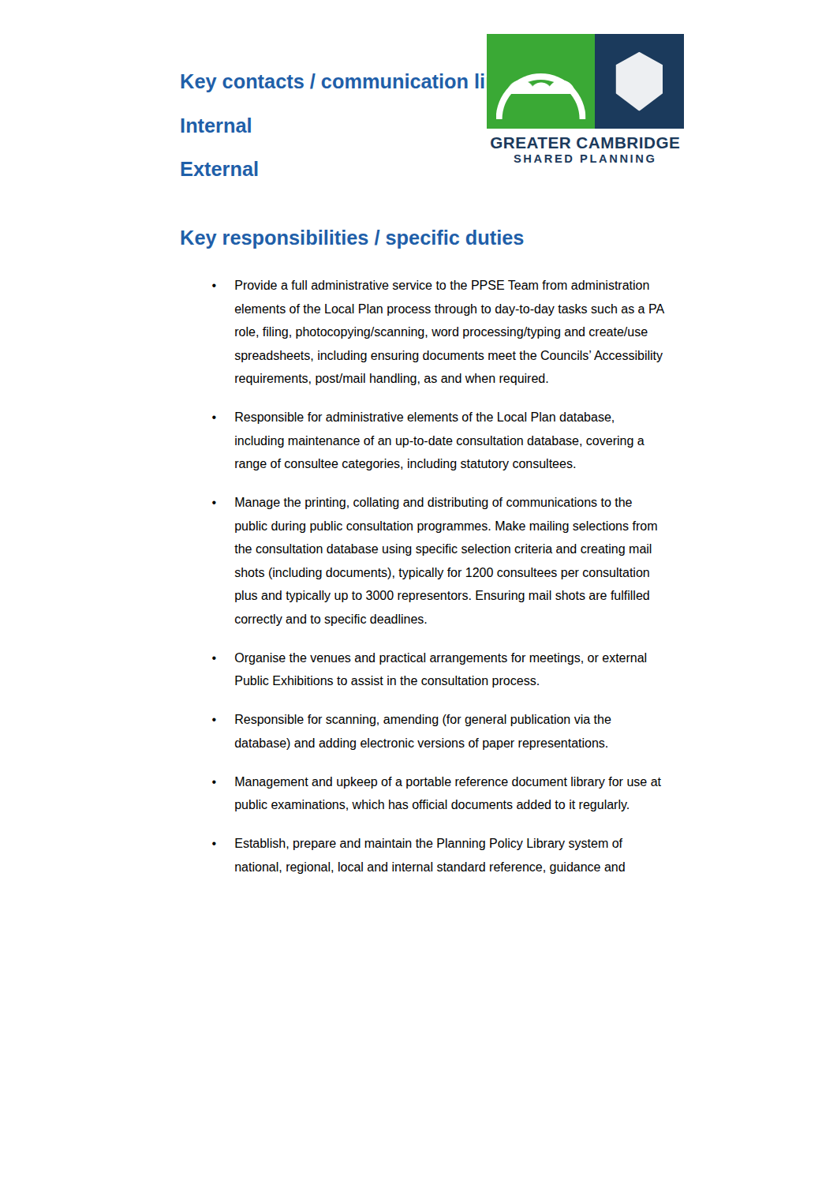GREATER CAMBRIDGE
SHARED PLANNING
Key contacts / communication links
Internal
External
Key responsibilities / specific duties
Provide a full administrative service to the PPSE Team from administration elements of the Local Plan process through to day-to-day tasks such as a PA role, filing, photocopying/scanning, word processing/typing and create/use spreadsheets, including ensuring documents meet the Councils’ Accessibility requirements, post/mail handling, as and when required.
Responsible for administrative elements of the Local Plan database, including maintenance of an up-to-date consultation database, covering a range of consultee categories, including statutory consultees.
Manage the printing, collating and distributing of communications to the public during public consultation programmes. Make mailing selections from the consultation database using specific selection criteria and creating mail shots (including documents), typically for 1200 consultees per consultation plus and typically up to 3000 representors. Ensuring mail shots are fulfilled correctly and to specific deadlines.
Organise the venues and practical arrangements for meetings, or external Public Exhibitions to assist in the consultation process.
Responsible for scanning, amending (for general publication via the database) and adding electronic versions of paper representations.
Management and upkeep of a portable reference document library for use at public examinations, which has official documents added to it regularly.
Establish, prepare and maintain the Planning Policy Library system of national, regional, local and internal standard reference, guidance and